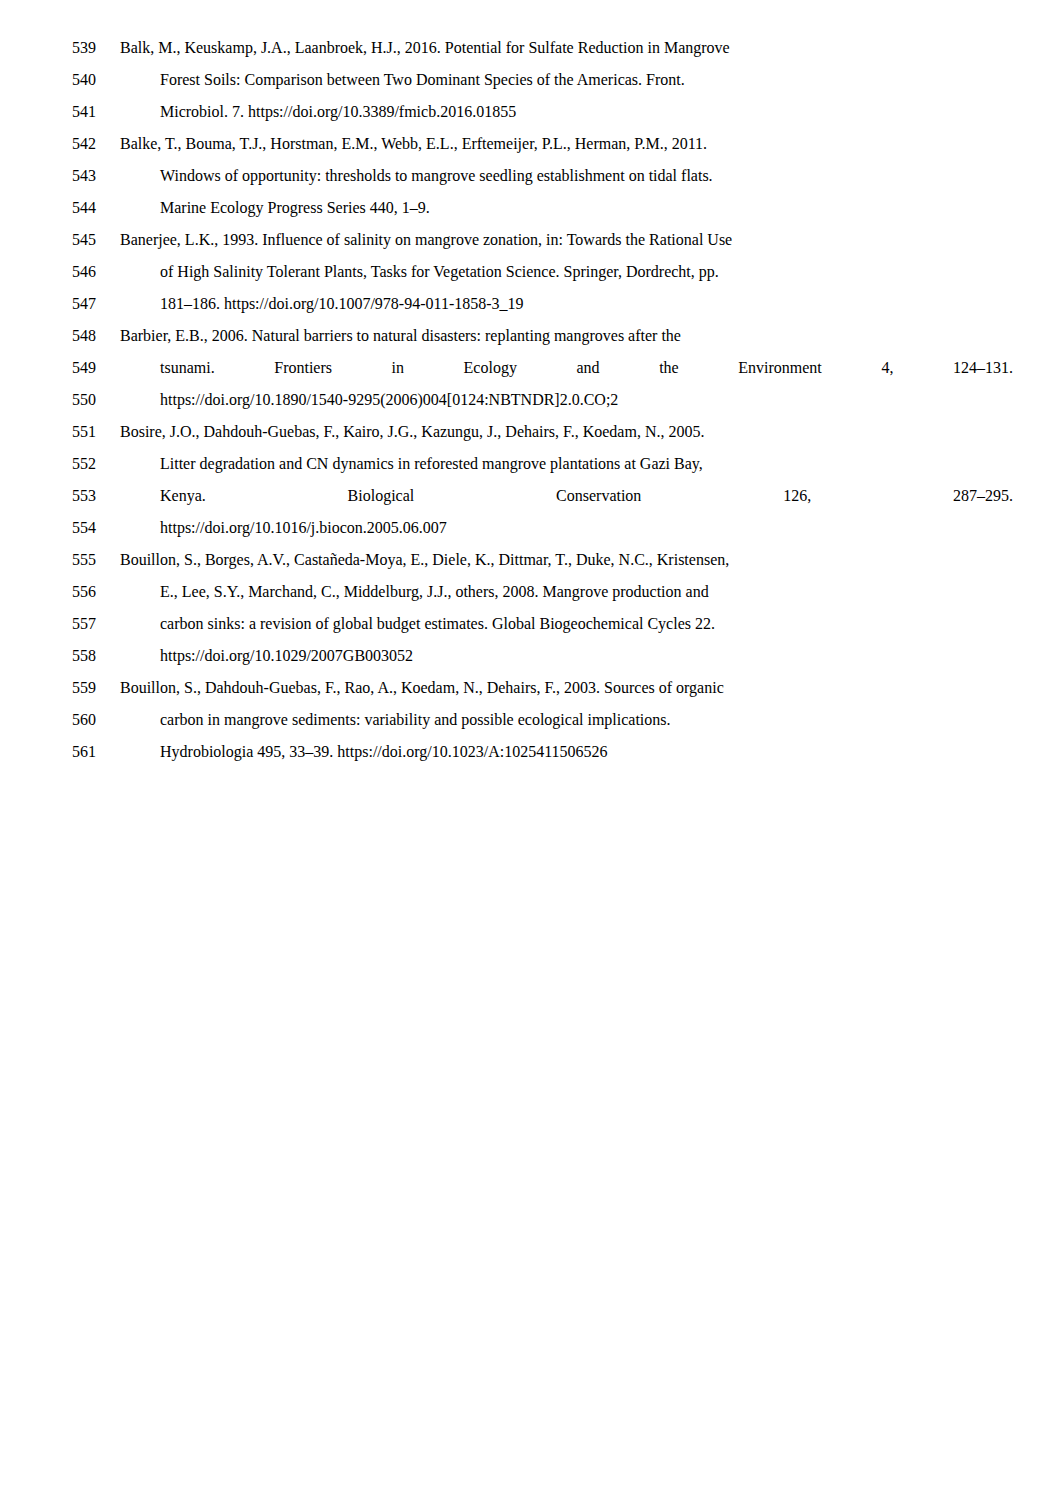539 Balk, M., Keuskamp, J.A., Laanbroek, H.J., 2016. Potential for Sulfate Reduction in Mangrove
540 Forest Soils: Comparison between Two Dominant Species of the Americas. Front.
541 Microbiol. 7. https://doi.org/10.3389/fmicb.2016.01855
542 Balke, T., Bouma, T.J., Horstman, E.M., Webb, E.L., Erftemeijer, P.L., Herman, P.M., 2011.
543 Windows of opportunity: thresholds to mangrove seedling establishment on tidal flats.
544 Marine Ecology Progress Series 440, 1–9.
545 Banerjee, L.K., 1993. Influence of salinity on mangrove zonation, in: Towards the Rational Use
546 of High Salinity Tolerant Plants, Tasks for Vegetation Science. Springer, Dordrecht, pp.
547181–186. https://doi.org/10.1007/978-94-011-1858-3_19
548 Barbier, E.B., 2006. Natural barriers to natural disasters: replanting mangroves after the
549 tsunami. Frontiers in Ecology and the Environment 4, 124–131.
550 https://doi.org/10.1890/1540-9295(2006)004[0124:NBTNDR]2.0.CO;2
551 Bosire, J.O., Dahdouh-Guebas, F., Kairo, J.G., Kazungu, J., Dehairs, F., Koedam, N., 2005.
552 Litter degradation and CN dynamics in reforested mangrove plantations at Gazi Bay,
553 Kenya. Biological Conservation 126, 287–295.
554 https://doi.org/10.1016/j.biocon.2005.06.007
555 Bouillon, S., Borges, A.V., Castañeda-Moya, E., Diele, K., Dittmar, T., Duke, N.C., Kristensen,
556 E., Lee, S.Y., Marchand, C., Middelburg, J.J., others, 2008. Mangrove production and
557 carbon sinks: a revision of global budget estimates. Global Biogeochemical Cycles 22.
558 https://doi.org/10.1029/2007GB003052
559 Bouillon, S., Dahdouh-Guebas, F., Rao, A., Koedam, N., Dehairs, F., 2003. Sources of organic
560 carbon in mangrove sediments: variability and possible ecological implications.
561 Hydrobiologia 495, 33–39. https://doi.org/10.1023/A:1025411506526